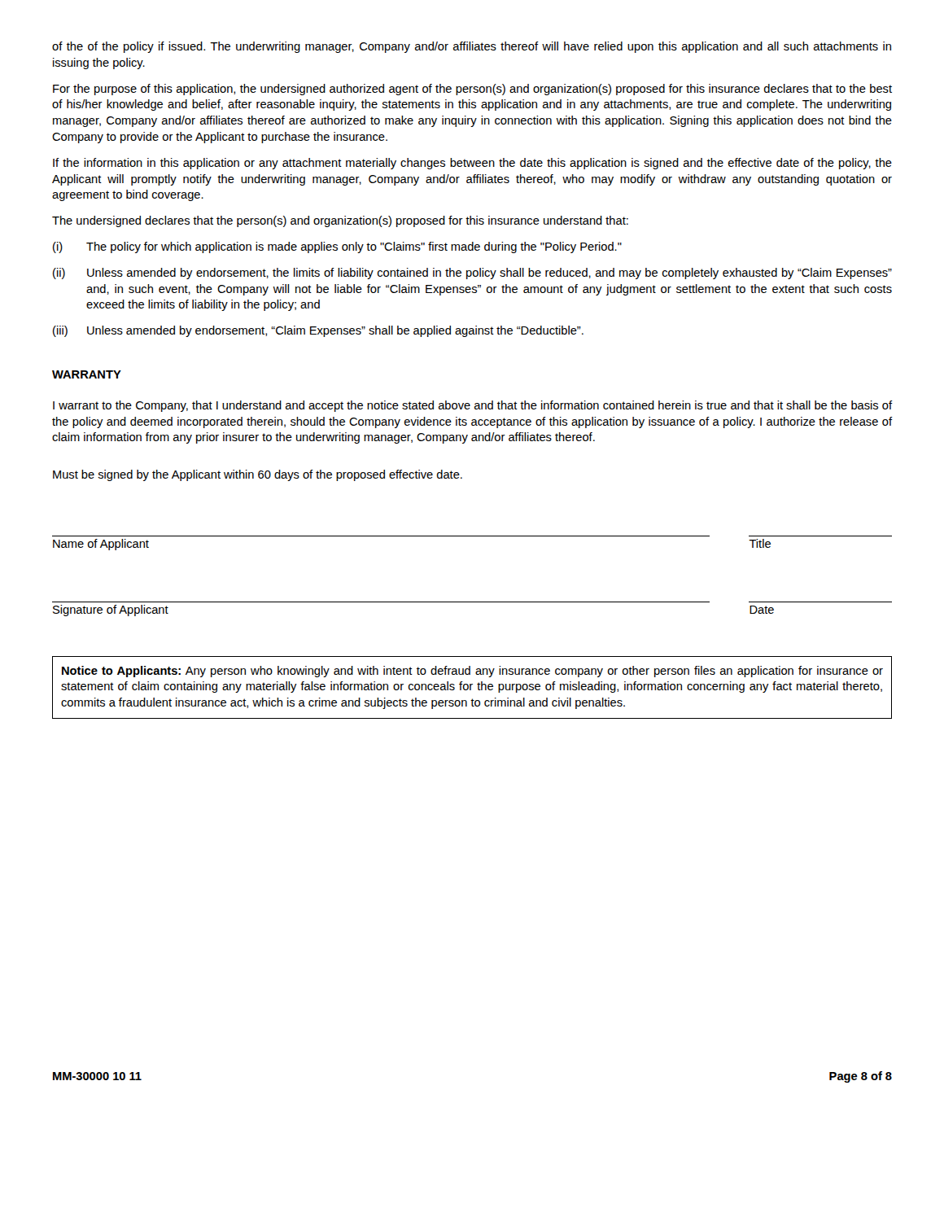of the of the policy if issued. The underwriting manager, Company and/or affiliates thereof will have relied upon this application and all such attachments in issuing the policy.
For the purpose of this application, the undersigned authorized agent of the person(s) and organization(s) proposed for this insurance declares that to the best of his/her knowledge and belief, after reasonable inquiry, the statements in this application and in any attachments, are true and complete. The underwriting manager, Company and/or affiliates thereof are authorized to make any inquiry in connection with this application. Signing this application does not bind the Company to provide or the Applicant to purchase the insurance.
If the information in this application or any attachment materially changes between the date this application is signed and the effective date of the policy, the Applicant will promptly notify the underwriting manager, Company and/or affiliates thereof, who may modify or withdraw any outstanding quotation or agreement to bind coverage.
The undersigned declares that the person(s) and organization(s) proposed for this insurance understand that:
(i)
The policy for which application is made applies only to "Claims" first made during the "Policy Period."
(ii)
Unless amended by endorsement, the limits of liability contained in the policy shall be reduced, and may be completely exhausted by “Claim Expenses” and, in such event, the Company will not be liable for “Claim Expenses” or the amount of any judgment or settlement to the extent that such costs exceed the limits of liability in the policy; and
(iii)
Unless amended by endorsement, “Claim Expenses” shall be applied against the “Deductible”.
WARRANTY
I warrant to the Company, that I understand and accept the notice stated above and that the information contained herein is true and that it shall be the basis of the policy and deemed incorporated therein, should the Company evidence its acceptance of this application by issuance of a policy. I authorize the release of claim information from any prior insurer to the underwriting manager, Company and/or affiliates thereof.
Must be signed by the Applicant within 60 days of the proposed effective date.
| Name of Applicant | | Title |
| Signature of Applicant | | Date |
Notice to Applicants: Any person who knowingly and with intent to defraud any insurance company or other person files an application for insurance or statement of claim containing any materially false information or conceals for the purpose of misleading, information concerning any fact material thereto, commits a fraudulent insurance act, which is a crime and subjects the person to criminal and civil penalties.
MM-30000 10 11 Page 8 of 8